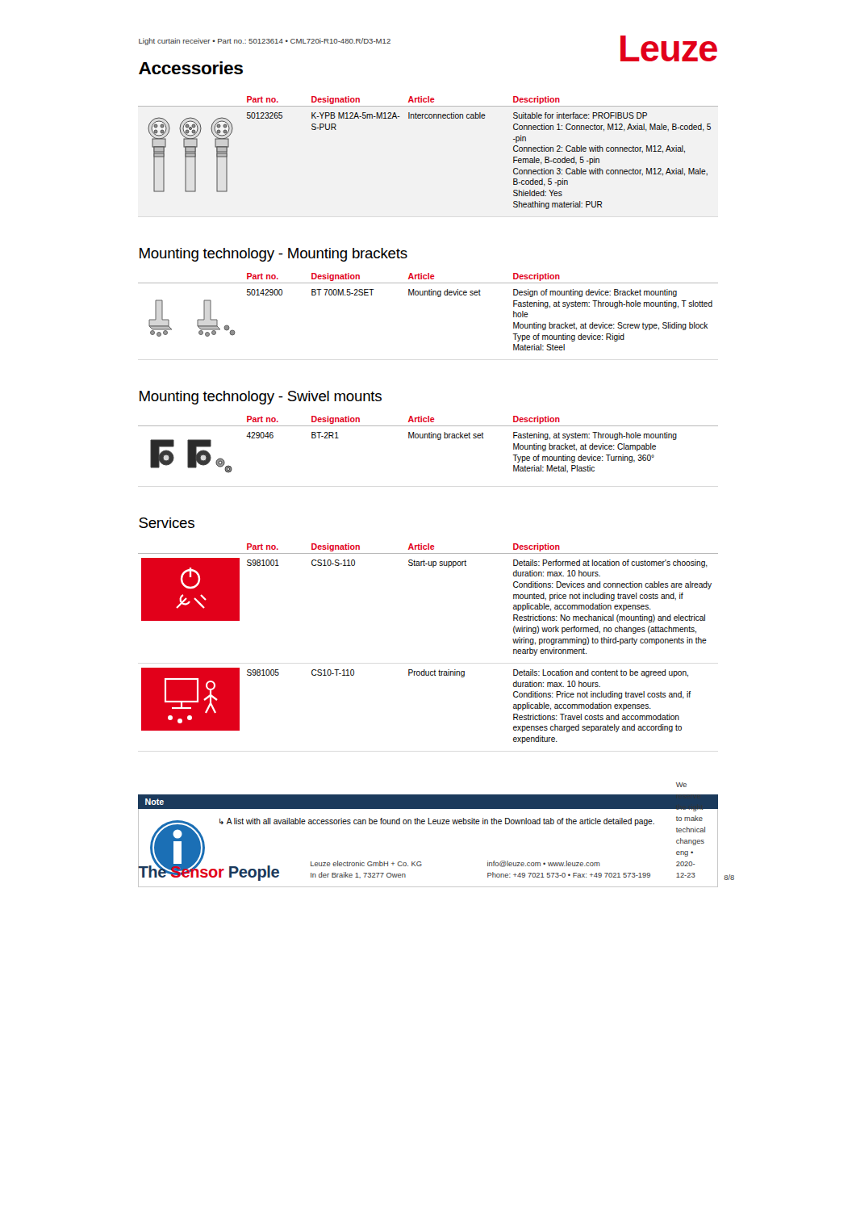Leuze
Light curtain receiver • Part no.: 50123614 • CML720i-R10-480.R/D3-M12
Accessories
| | Part no. | Designation | Article | Description |
| --- | --- | --- | --- | --- |
| | 50123265 | K-YPB M12A-5m-M12A-S-PUR | Interconnection cable | Suitable for interface: PROFIBUS DP Connection 1: Connector, M12, Axial, Male, B-coded, 5 -pin Connection 2: Cable with connector, M12, Axial, Female, B-coded, 5 -pin Connection 3: Cable with connector, M12, Axial, Male, B-coded, 5 -pin Shielded: Yes Sheathing material: PUR |
Mounting technology - Mounting brackets
| | Part no. | Designation | Article | Description |
| --- | --- | --- | --- | --- |
| | 50142900 | BT 700M.5-2SET | Mounting device set | Design of mounting device: Bracket mounting Fastening, at system: Through-hole mounting, T slotted hole Mounting bracket, at device: Screw type, Sliding block Type of mounting device: Rigid Material: Steel |
Mounting technology - Swivel mounts
| | Part no. | Designation | Article | Description |
| --- | --- | --- | --- | --- |
| | 429046 | BT-2R1 | Mounting bracket set | Fastening, at system: Through-hole mounting Mounting bracket, at device: Clampable Type of mounting device: Turning, 360° Material: Metal, Plastic |
Services
| | Part no. | Designation | Article | Description |
| --- | --- | --- | --- | --- |
| | S981001 | CS10-S-110 | Start-up support | Details: Performed at location of customer's choosing, duration: max. 10 hours. Conditions: Devices and connection cables are already mounted, price not including travel costs and, if applicable, accommodation expenses. Restrictions: No mechanical (mounting) and electrical (wiring) work performed, no changes (attachments, wiring, programming) to third-party components in the nearby environment. |
| | S981005 | CS10-T-110 | Product training | Details: Location and content to be agreed upon, duration: max. 10 hours. Conditions: Price not including travel costs and, if applicable, accommodation expenses. Restrictions: Travel costs and accommodation expenses charged separately and according to expenditure. |
Note
↳ A list with all available accessories can be found on the Leuze website in the Download tab of the article detailed page.
The Sensor People
Leuze electronic GmbH + Co. KG
In der Braike 1, 73277 Owen
info@leuze.com • www.leuze.com
Phone: +49 7021 573-0 • Fax: +49 7021 573-199
We reserve the right to make technical changes
eng • 2020-12-23
8/8